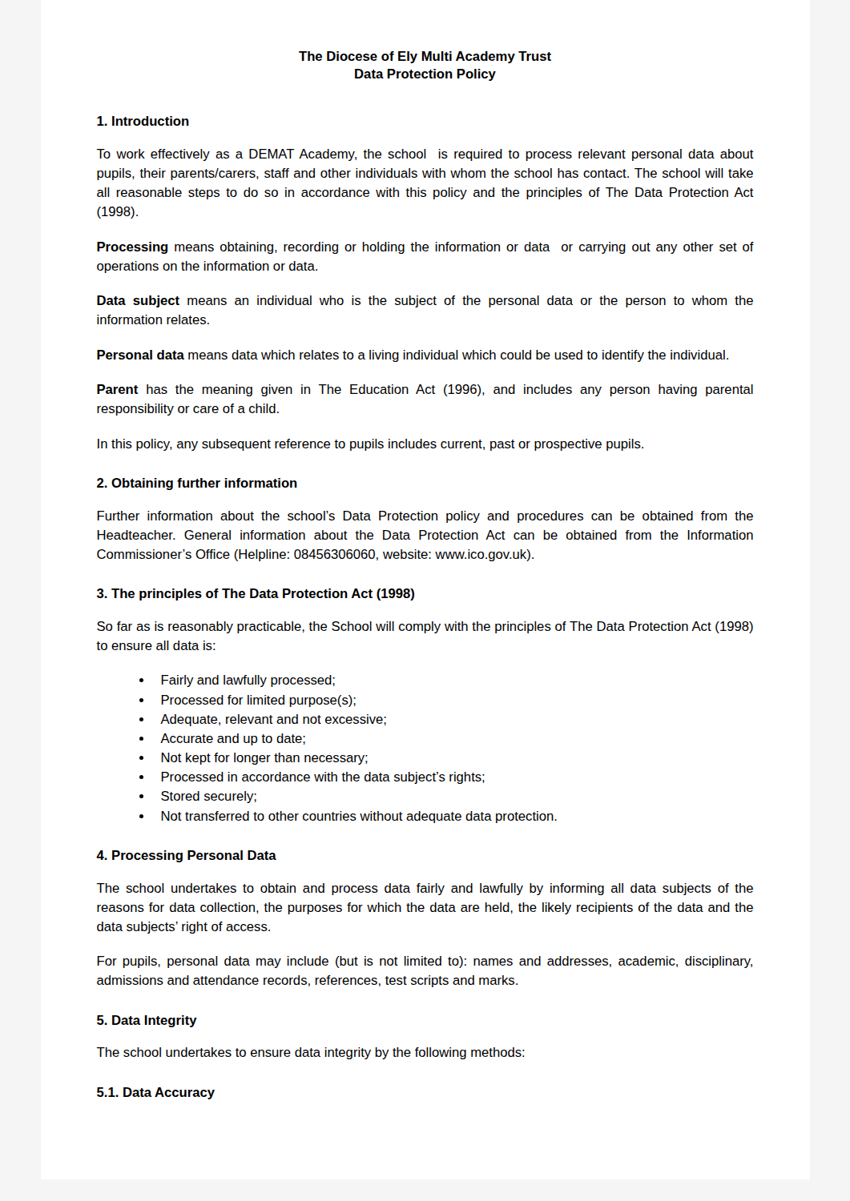The Diocese of Ely Multi Academy Trust Data Protection Policy
1. Introduction
To work effectively as a DEMAT Academy, the school is required to process relevant personal data about pupils, their parents/carers, staff and other individuals with whom the school has contact. The school will take all reasonable steps to do so in accordance with this policy and the principles of The Data Protection Act (1998).
Processing means obtaining, recording or holding the information or data or carrying out any other set of operations on the information or data.
Data subject means an individual who is the subject of the personal data or the person to whom the information relates.
Personal data means data which relates to a living individual which could be used to identify the individual.
Parent has the meaning given in The Education Act (1996), and includes any person having parental responsibility or care of a child.
In this policy, any subsequent reference to pupils includes current, past or prospective pupils.
2. Obtaining further information
Further information about the school’s Data Protection policy and procedures can be obtained from the Headteacher. General information about the Data Protection Act can be obtained from the Information Commissioner’s Office (Helpline: 08456306060, website: www.ico.gov.uk).
3. The principles of The Data Protection Act (1998)
So far as is reasonably practicable, the School will comply with the principles of The Data Protection Act (1998) to ensure all data is:
Fairly and lawfully processed;
Processed for limited purpose(s);
Adequate, relevant and not excessive;
Accurate and up to date;
Not kept for longer than necessary;
Processed in accordance with the data subject’s rights;
Stored securely;
Not transferred to other countries without adequate data protection.
4. Processing Personal Data
The school undertakes to obtain and process data fairly and lawfully by informing all data subjects of the reasons for data collection, the purposes for which the data are held, the likely recipients of the data and the data subjects’ right of access.
For pupils, personal data may include (but is not limited to): names and addresses, academic, disciplinary, admissions and attendance records, references, test scripts and marks.
5. Data Integrity
The school undertakes to ensure data integrity by the following methods:
5.1. Data Accuracy